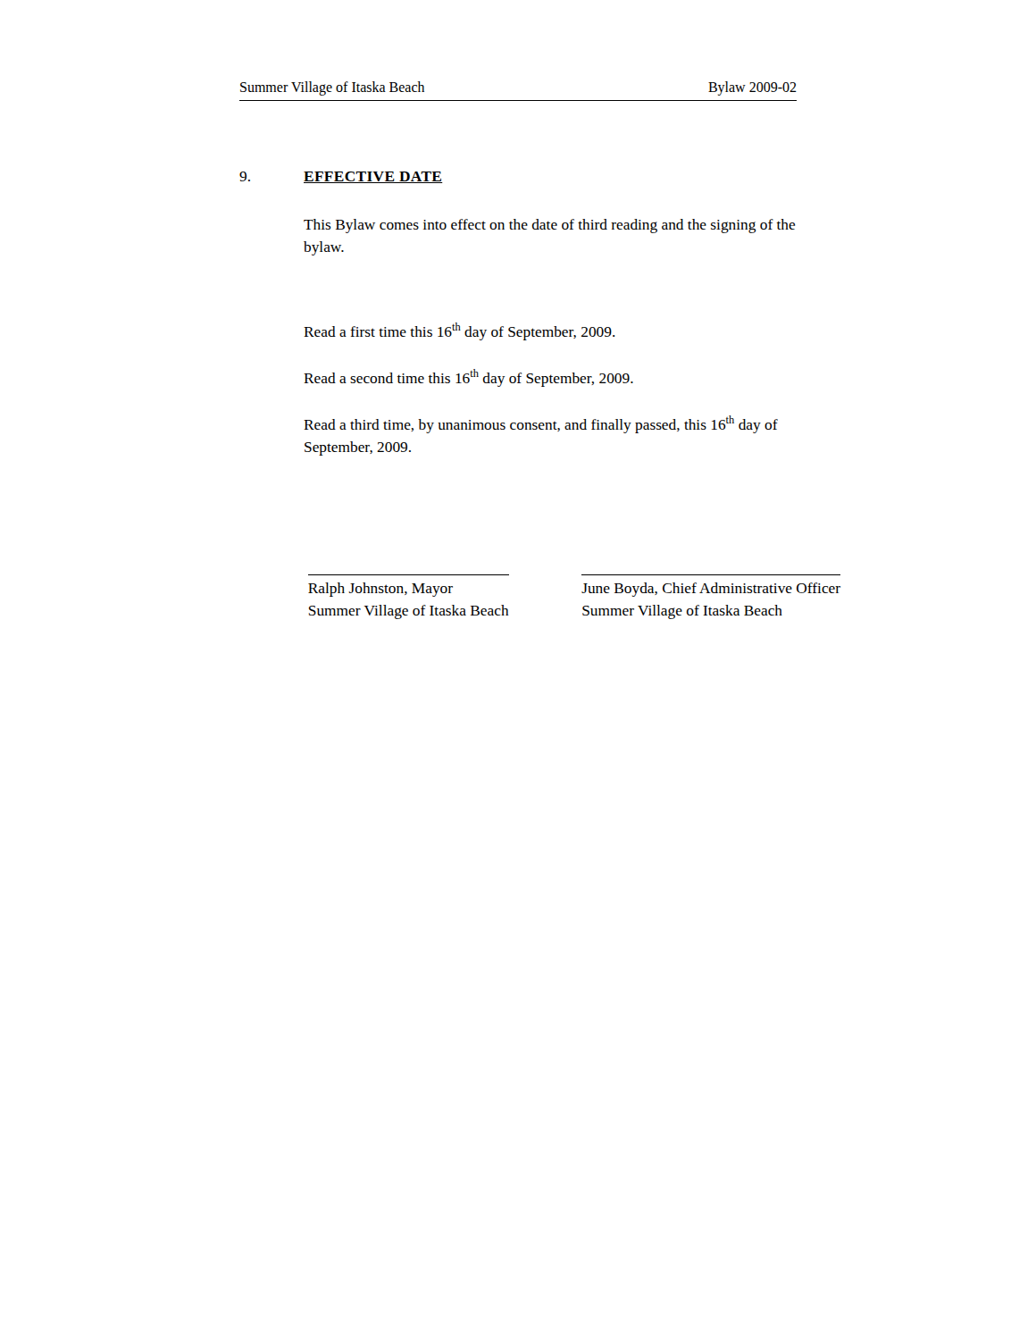Summer Village of Itaska Beach
Bylaw 2009-02
9.
EFFECTIVE DATE
This Bylaw comes into effect on the date of third reading and the signing of the bylaw.
Read a first time this 16th day of September, 2009.
Read a second time this 16th day of September, 2009.
Read a third time, by unanimous consent, and finally passed, this 16th day of September, 2009.
Ralph Johnston, Mayor
Summer Village of Itaska Beach
June Boyda, Chief Administrative Officer
Summer Village of Itaska Beach